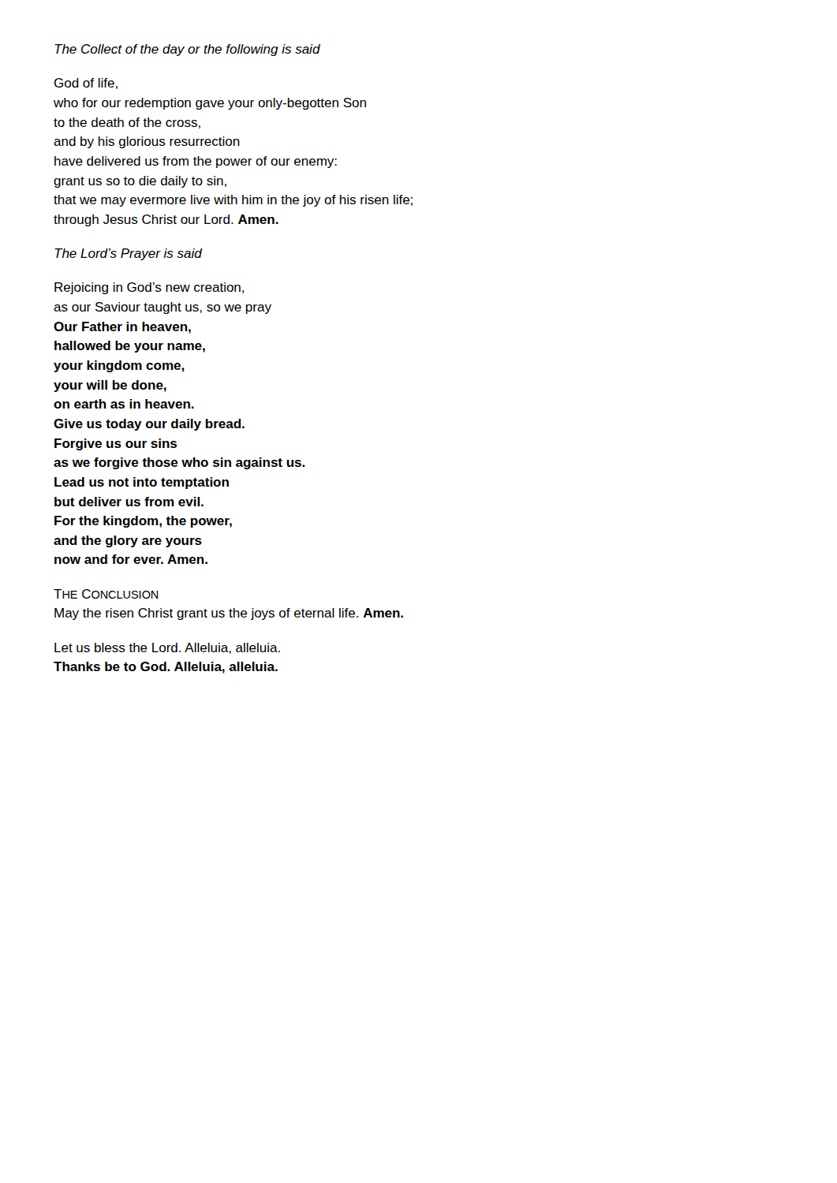The Collect of the day or the following is said
God of life,
who for our redemption gave your only-begotten Son
to the death of the cross,
and by his glorious resurrection
have delivered us from the power of our enemy:
grant us so to die daily to sin,
that we may evermore live with him in the joy of his risen life;
through Jesus Christ our Lord. Amen.
The Lord’s Prayer is said
Rejoicing in God’s new creation,
as our Saviour taught us, so we pray
Our Father in heaven,
hallowed be your name,
your kingdom come,
your will be done,
on earth as in heaven.
Give us today our daily bread.
Forgive us our sins
as we forgive those who sin against us.
Lead us not into temptation
but deliver us from evil.
For the kingdom, the power,
and the glory are yours
now and for ever. Amen.
THE CONCLUSION
May the risen Christ grant us the joys of eternal life. Amen.
Let us bless the Lord. Alleluia, alleluia.
Thanks be to God. Alleluia, alleluia.